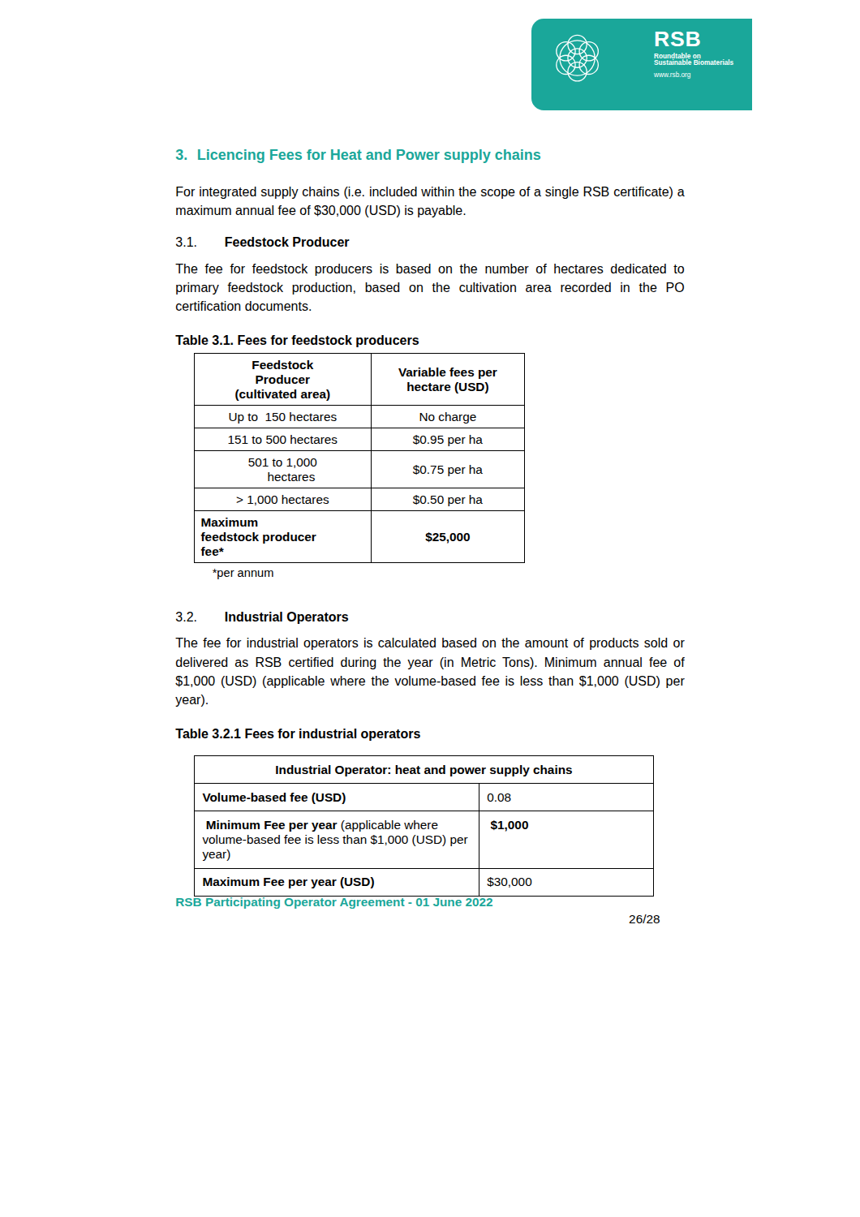RSB
Roundtable on
Sustainable Biomaterials
www.rsb.org
3. Licencing Fees for Heat and Power supply chains
For integrated supply chains (i.e. included within the scope of a single RSB certificate) a maximum annual fee of $30,000 (USD) is payable.
3.1. Feedstock Producer
The fee for feedstock producers is based on the number of hectares dedicated to primary feedstock production, based on the cultivation area recorded in the PO certification documents.
Table 3.1. Fees for feedstock producers
| Feedstock Producer (cultivated area) | Variable fees per hectare (USD) |
| --- | --- |
| Up to 150 hectares | No charge |
| 151 to 500 hectares | $0.95 per ha |
| 501 to 1,000 hectares | $0.75 per ha |
| > 1,000 hectares | $0.50 per ha |
| Maximum feedstock producer fee* | $25,000 |
*per annum
3.2. Industrial Operators
The fee for industrial operators is calculated based on the amount of products sold or delivered as RSB certified during the year (in Metric Tons). Minimum annual fee of $1,000 (USD) (applicable where the volume-based fee is less than $1,000 (USD) per year).
Table 3.2.1 Fees for industrial operators
| Industrial Operator: heat and power supply chains |
| --- |
| Volume-based fee (USD) | 0.08 |
| Minimum Fee per year (applicable where volume-based fee is less than $1,000 (USD) per year) | $1,000 |
| Maximum Fee per year (USD) | $30,000 |
RSB Participating Operator Agreement - 01 June 2022
26/28